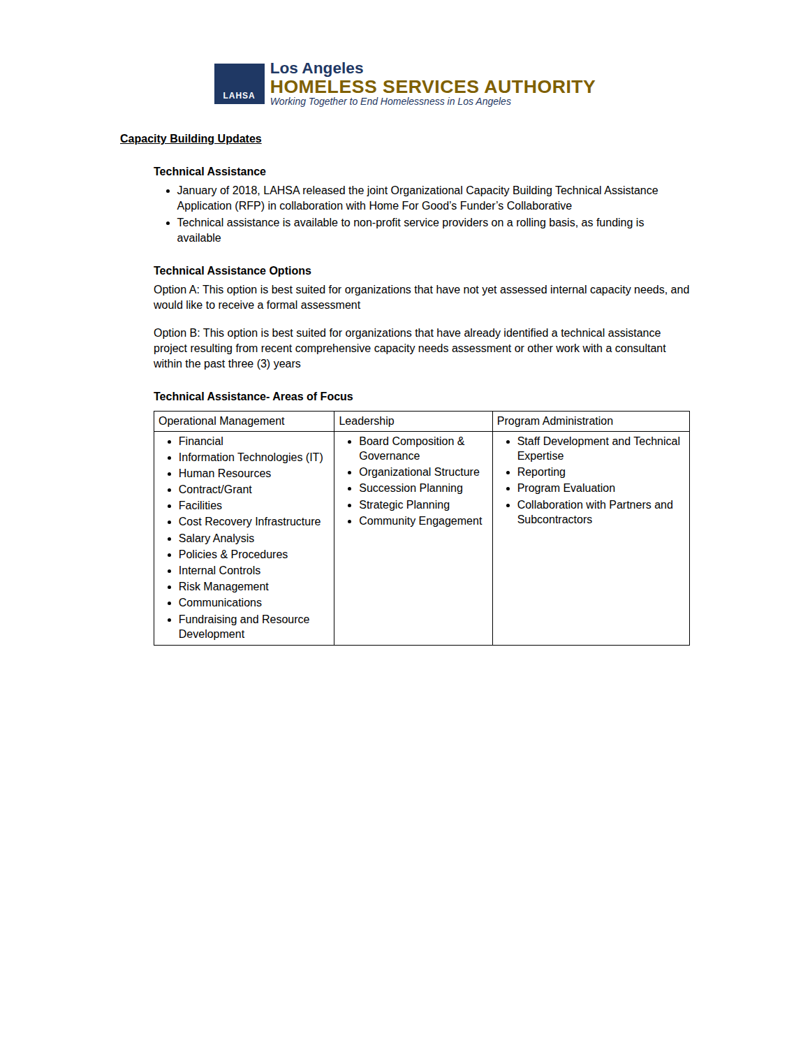LAHSA
Los Angeles
HOMELESS SERVICES AUTHORITY
Working Together to End Homelessness in Los Angeles
Capacity Building Updates
Technical Assistance
January of 2018, LAHSA released the joint Organizational Capacity Building Technical Assistance Application (RFP) in collaboration with Home For Good’s Funder’s Collaborative
Technical assistance is available to non-profit service providers on a rolling basis, as funding is available
Technical Assistance Options
Option A: This option is best suited for organizations that have not yet assessed internal capacity needs, and would like to receive a formal assessment
Option B: This option is best suited for organizations that have already identified a technical assistance project resulting from recent comprehensive capacity needs assessment or other work with a consultant within the past three (3) years
Technical Assistance- Areas of Focus
| Operational Management | Leadership | Program Administration |
| --- | --- | --- |
| Financial Information Technologies (IT) Human Resources Contract/Grant Facilities Cost Recovery Infrastructure Salary Analysis Policies & Procedures Internal Controls Risk Management Communications Fundraising and Resource Development | Board Composition & Governance Organizational Structure Succession Planning Strategic Planning Community Engagement | Staff Development and Technical Expertise Reporting Program Evaluation Collaboration with Partners and Subcontractors |